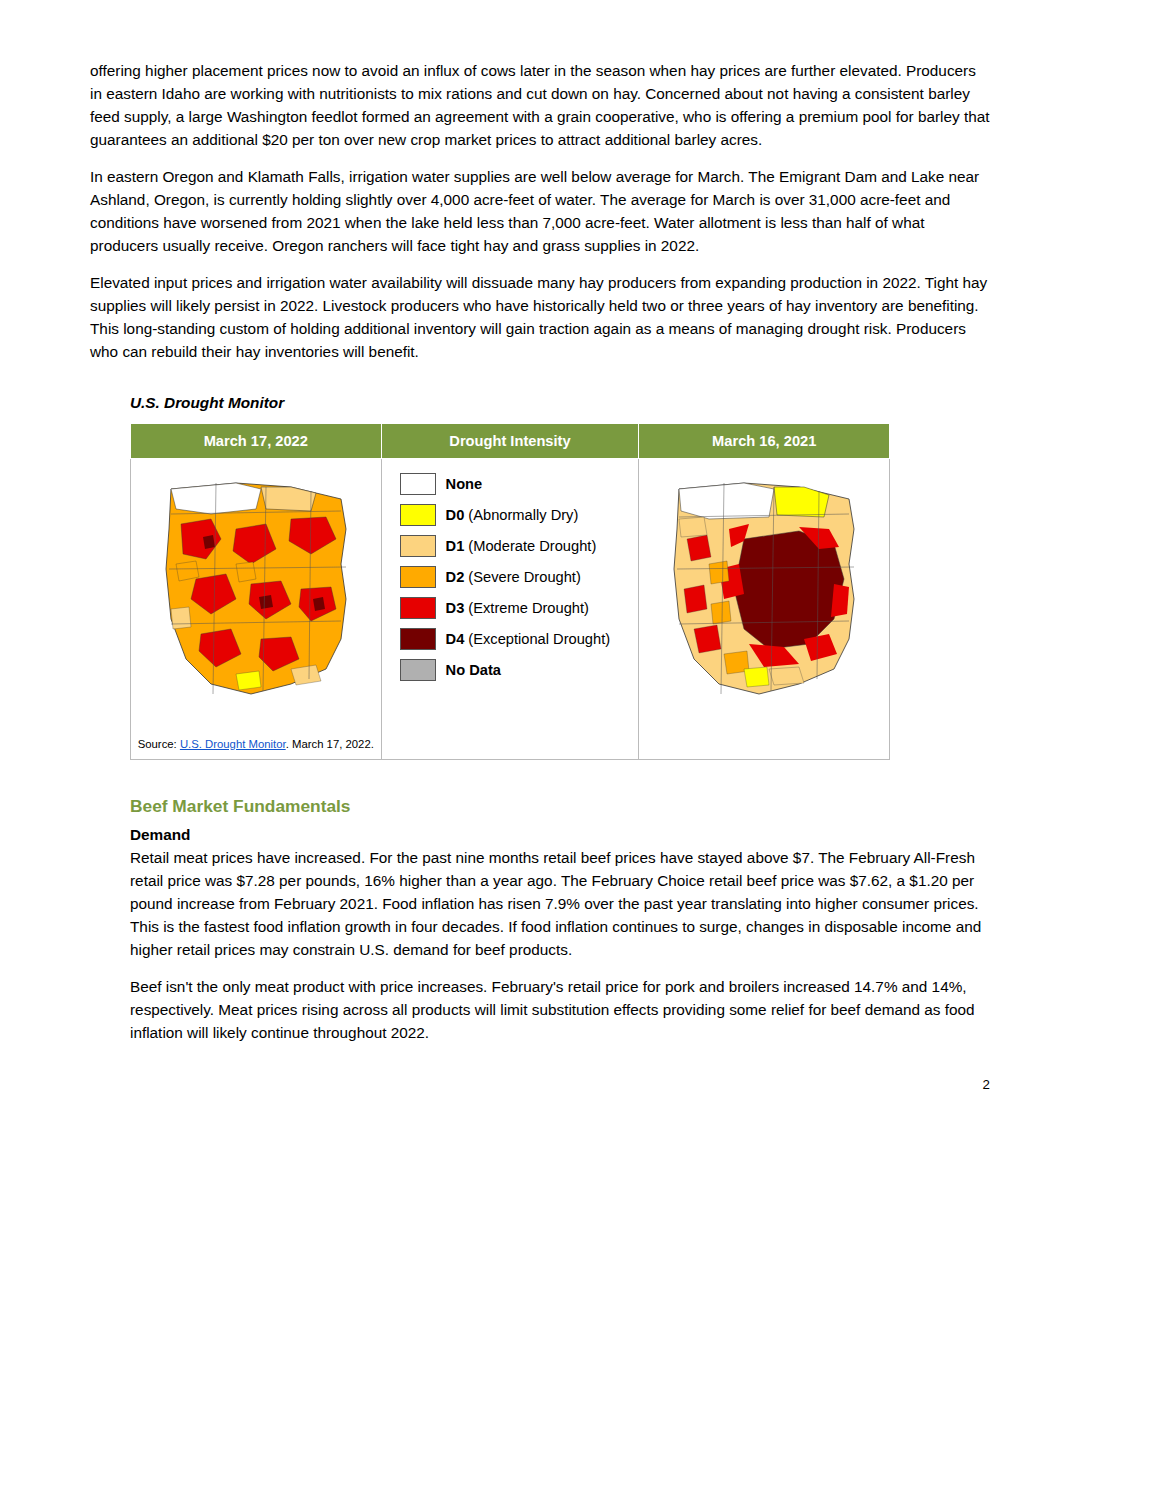offering higher placement prices now to avoid an influx of cows later in the season when hay prices are further elevated. Producers in eastern Idaho are working with nutritionists to mix rations and cut down on hay. Concerned about not having a consistent barley feed supply, a large Washington feedlot formed an agreement with a grain cooperative, who is offering a premium pool for barley that guarantees an additional $20 per ton over new crop market prices to attract additional barley acres.
In eastern Oregon and Klamath Falls, irrigation water supplies are well below average for March. The Emigrant Dam and Lake near Ashland, Oregon, is currently holding slightly over 4,000 acre-feet of water. The average for March is over 31,000 acre-feet and conditions have worsened from 2021 when the lake held less than 7,000 acre-feet. Water allotment is less than half of what producers usually receive. Oregon ranchers will face tight hay and grass supplies in 2022.
Elevated input prices and irrigation water availability will dissuade many hay producers from expanding production in 2022. Tight hay supplies will likely persist in 2022. Livestock producers who have historically held two or three years of hay inventory are benefiting. This long-standing custom of holding additional inventory will gain traction again as a means of managing drought risk. Producers who can rebuild their hay inventories will benefit.
U.S. Drought Monitor
| March 17, 2022 | Drought Intensity | March 16, 2021 |
| --- | --- | --- |
| Source: U.S. Drought Monitor . March 17, 2022. | None D0 (Abnormally Dry) D1 (Moderate Drought) D2 (Severe Drought) D3 (Extreme Drought) D4 (Exceptional Drought) No Data | |
Beef Market Fundamentals
Demand
Retail meat prices have increased. For the past nine months retail beef prices have stayed above $7. The February All-Fresh retail price was $7.28 per pounds, 16% higher than a year ago. The February Choice retail beef price was $7.62, a $1.20 per pound increase from February 2021. Food inflation has risen 7.9% over the past year translating into higher consumer prices. This is the fastest food inflation growth in four decades. If food inflation continues to surge, changes in disposable income and higher retail prices may constrain U.S. demand for beef products.
Beef isn't the only meat product with price increases. February's retail price for pork and broilers increased 14.7% and 14%, respectively. Meat prices rising across all products will limit substitution effects providing some relief for beef demand as food inflation will likely continue throughout 2022.
2